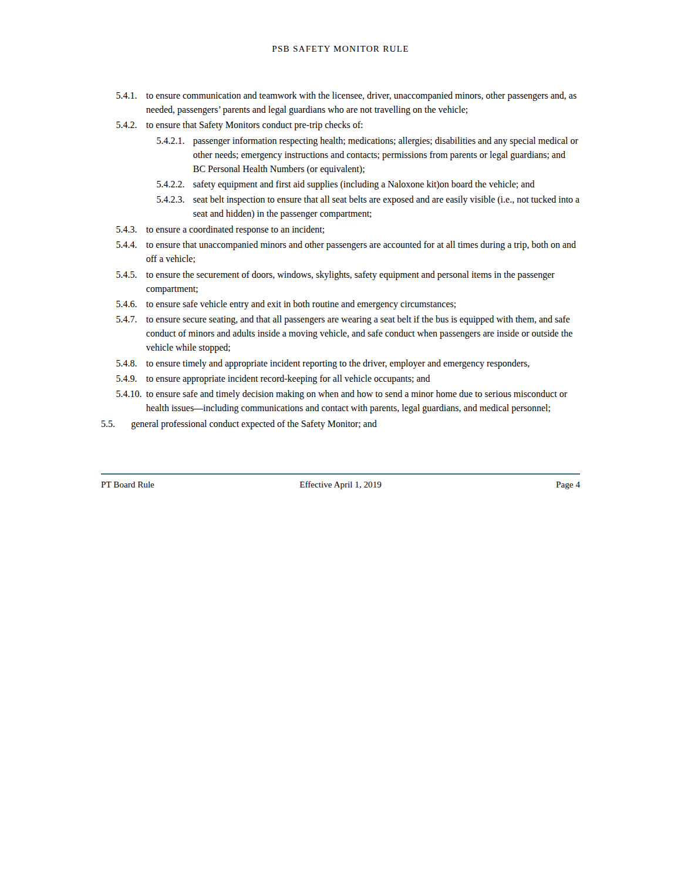PSB SAFETY MONITOR RULE
5.4.1. to ensure communication and teamwork with the licensee, driver, unaccompanied minors, other passengers and, as needed, passengers’ parents and legal guardians who are not travelling on the vehicle;
5.4.2. to ensure that Safety Monitors conduct pre-trip checks of:
5.4.2.1. passenger information respecting health; medications; allergies; disabilities and any special medical or other needs; emergency instructions and contacts; permissions from parents or legal guardians; and BC Personal Health Numbers (or equivalent);
5.4.2.2. safety equipment and first aid supplies (including a Naloxone kit)on board the vehicle; and
5.4.2.3. seat belt inspection to ensure that all seat belts are exposed and are easily visible (i.e., not tucked into a seat and hidden) in the passenger compartment;
5.4.3. to ensure a coordinated response to an incident;
5.4.4. to ensure that unaccompanied minors and other passengers are accounted for at all times during a trip, both on and off a vehicle;
5.4.5. to ensure the securement of doors, windows, skylights, safety equipment and personal items in the passenger compartment;
5.4.6. to ensure safe vehicle entry and exit in both routine and emergency circumstances;
5.4.7. to ensure secure seating, and that all passengers are wearing a seat belt if the bus is equipped with them, and safe conduct of minors and adults inside a moving vehicle, and safe conduct when passengers are inside or outside the vehicle while stopped;
5.4.8. to ensure timely and appropriate incident reporting to the driver, employer and emergency responders,
5.4.9. to ensure appropriate incident record-keeping for all vehicle occupants; and
5.4.10. to ensure safe and timely decision making on when and how to send a minor home due to serious misconduct or health issues—including communications and contact with parents, legal guardians, and medical personnel;
5.5. general professional conduct expected of the Safety Monitor; and
PT Board Rule Effective April 1, 2019 Page 4